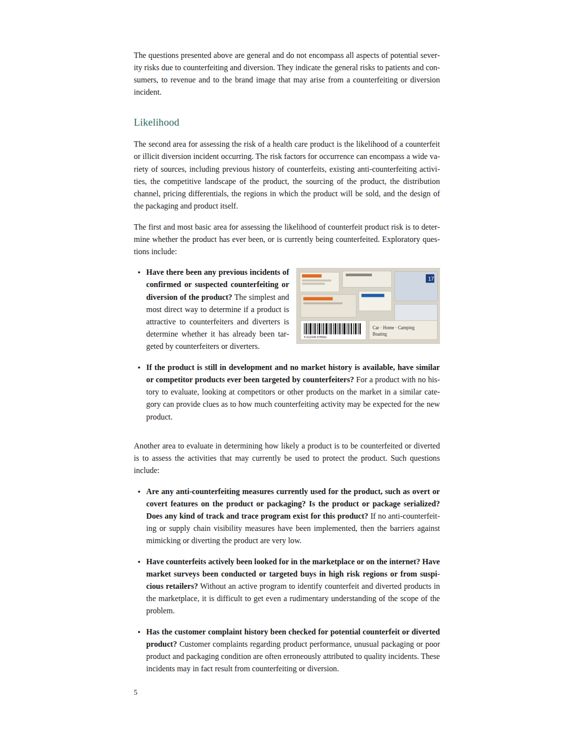The questions presented above are general and do not encompass all aspects of potential severity risks due to counterfeiting and diversion. They indicate the general risks to patients and consumers, to revenue and to the brand image that may arise from a counterfeiting or diversion incident.
Likelihood
The second area for assessing the risk of a health care product is the likelihood of a counterfeit or illicit diversion incident occurring. The risk factors for occurrence can encompass a wide variety of sources, including previous history of counterfeits, existing anti-counterfeiting activities, the competitive landscape of the product, the sourcing of the product, the distribution channel, pricing differentials, the regions in which the product will be sold, and the design of the packaging and product itself.
The first and most basic area for assessing the likelihood of counterfeit product risk is to determine whether the product has ever been, or is currently being counterfeited. Exploratory questions include:
Have there been any previous incidents of confirmed or suspected counterfeiting or diversion of the product? The simplest and most direct way to determine if a product is attractive to counterfeiters and diverters is determine whether it has already been targeted by counterfeiters or diverters.
If the product is still in development and no market history is available, have similar or competitor products ever been targeted by counterfeiters? For a product with no history to evaluate, looking at competitors or other products on the market in a similar category can provide clues as to how much counterfeiting activity may be expected for the new product.
Another area to evaluate in determining how likely a product is to be counterfeited or diverted is to assess the activities that may currently be used to protect the product. Such questions include:
Are any anti-counterfeiting measures currently used for the product, such as overt or covert features on the product or packaging? Is the product or package serialized? Does any kind of track and trace program exist for this product? If no anti-counterfeiting or supply chain visibility measures have been implemented, then the barriers against mimicking or diverting the product are very low.
Have counterfeits actively been looked for in the marketplace or on the internet? Have market surveys been conducted or targeted buys in high risk regions or from suspicious retailers? Without an active program to identify counterfeit and diverted products in the marketplace, it is difficult to get even a rudimentary understanding of the scope of the problem.
Has the customer complaint history been checked for potential counterfeit or diverted product? Customer complaints regarding product performance, unusual packaging or poor product and packaging condition are often erroneously attributed to quality incidents. These incidents may in fact result from counterfeiting or diversion.
5